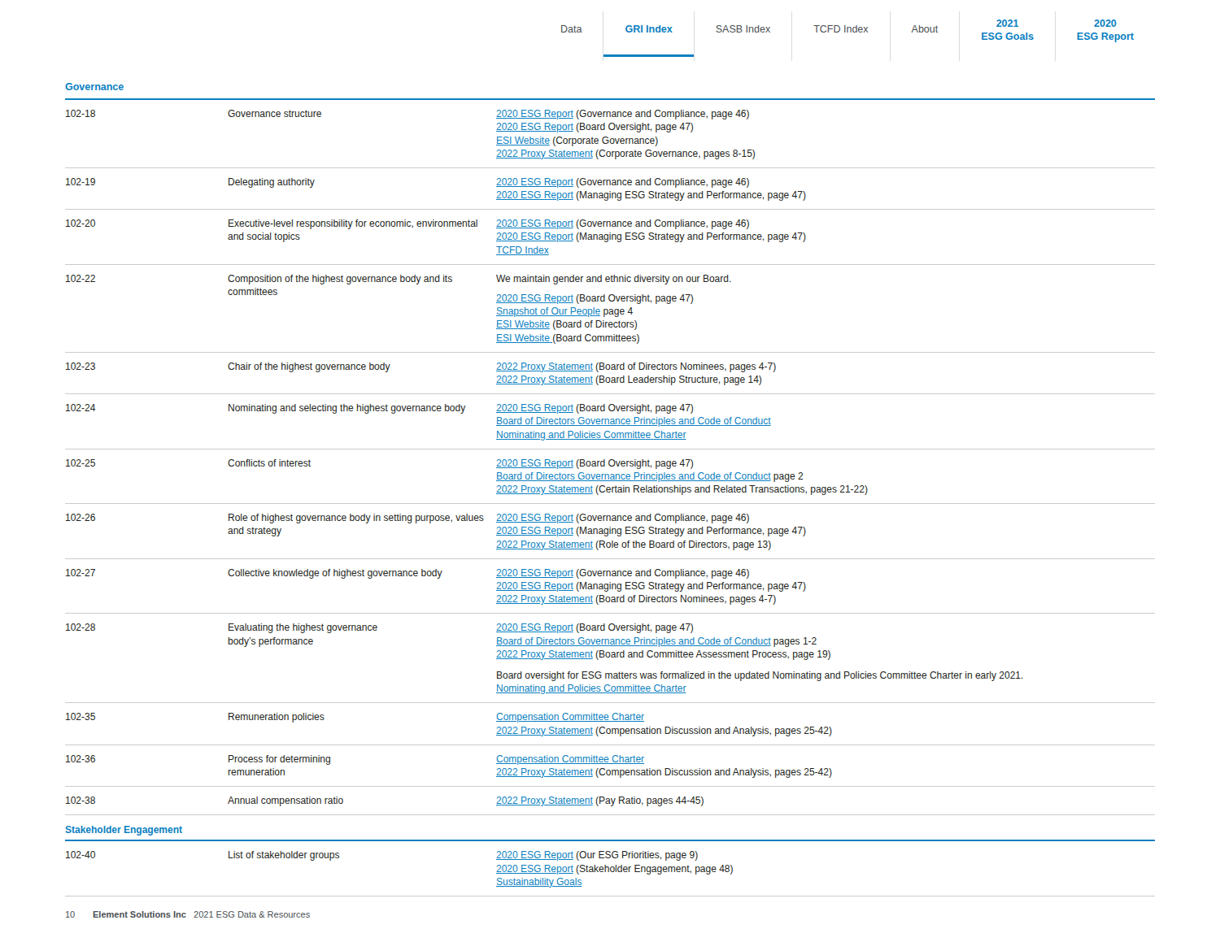Data
GRI Index
SASB Index
TCFD Index
About
2021 ESG Goals
2020 ESG Report
| Governance |
| --- |
| 102-18 | Governance structure | 2020 ESG Report (Governance and Compliance, page 46) 2020 ESG Report (Board Oversight, page 47) ESI Website (Corporate Governance) 2022 Proxy Statement (Corporate Governance, pages 8-15) |
| 102-19 | Delegating authority | 2020 ESG Report (Governance and Compliance, page 46) 2020 ESG Report (Managing ESG Strategy and Performance, page 47) |
| 102-20 | Executive-level responsibility for economic, environmental and social topics | 2020 ESG Report (Governance and Compliance, page 46) 2020 ESG Report (Managing ESG Strategy and Performance, page 47) TCFD Index |
| 102-22 | Composition of the highest governance body and its committees | We maintain gender and ethnic diversity on our Board. 2020 ESG Report (Board Oversight, page 47) Snapshot of Our People page 4 ESI Website (Board of Directors) ESI Website (Board Committees) |
| 102-23 | Chair of the highest governance body | 2022 Proxy Statement (Board of Directors Nominees, pages 4-7) 2022 Proxy Statement (Board Leadership Structure, page 14) |
| 102-24 | Nominating and selecting the highest governance body | 2020 ESG Report (Board Oversight, page 47) Board of Directors Governance Principles and Code of Conduct Nominating and Policies Committee Charter |
| 102-25 | Conflicts of interest | 2020 ESG Report (Board Oversight, page 47) Board of Directors Governance Principles and Code of Conduct page 2 2022 Proxy Statement (Certain Relationships and Related Transactions, pages 21-22) |
| 102-26 | Role of highest governance body in setting purpose, values and strategy | 2020 ESG Report (Governance and Compliance, page 46) 2020 ESG Report (Managing ESG Strategy and Performance, page 47) 2022 Proxy Statement (Role of the Board of Directors, page 13) |
| 102-27 | Collective knowledge of highest governance body | 2020 ESG Report (Governance and Compliance, page 46) 2020 ESG Report (Managing ESG Strategy and Performance, page 47) 2022 Proxy Statement (Board of Directors Nominees, pages 4-7) |
| 102-28 | Evaluating the highest governance body’s performance | 2020 ESG Report (Board Oversight, page 47) Board of Directors Governance Principles and Code of Conduct pages 1-2 2022 Proxy Statement (Board and Committee Assessment Process, page 19) Board oversight for ESG matters was formalized in the updated Nominating and Policies Committee Charter in early 2021. Nominating and Policies Committee Charter |
| 102-35 | Remuneration policies | Compensation Committee Charter 2022 Proxy Statement (Compensation Discussion and Analysis, pages 25-42) |
| 102-36 | Process for determining remuneration | Compensation Committee Charter 2022 Proxy Statement (Compensation Discussion and Analysis, pages 25-42) |
| 102-38 | Annual compensation ratio | 2022 Proxy Statement (Pay Ratio, pages 44-45) |
| Stakeholder Engagement |
| 102-40 | List of stakeholder groups | 2020 ESG Report (Our ESG Priorities, page 9) 2020 ESG Report (Stakeholder Engagement, page 48) Sustainability Goals |
10 Element Solutions Inc 2021 ESG Data & Resources